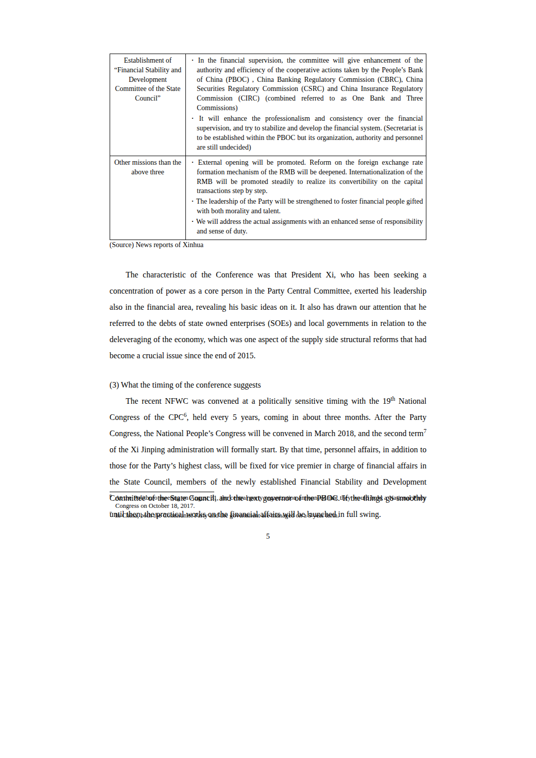| Establishment of “Financial Stability and Development Committee of the State Council” | In the financial supervision, the committee will give enhancement of the authority and efficiency of the cooperative actions taken by the People’s Bank of China (PBOC) , China Banking Regulatory Commission (CBRC), China Securities Regulatory Commission (CSRC) and China Insurance Regulatory Commission (CIRC) (combined referred to as One Bank and Three Commissions) It will enhance the professionalism and consistency over the financial supervision, and try to stabilize and develop the financial system. (Secretariat is to be established within the PBOC but its organization, authority and personnel are still undecided) |
| Other missions than the above three | External opening will be promoted. Reform on the foreign exchange rate formation mechanism of the RMB will be deepened. Internationalization of the RMB will be promoted steadily to realize its convertibility on the capital transactions step by step. The leadership of the Party will be strengthened to foster financial people gifted with both morality and talent. We will address the actual assignments with an enhanced sense of responsibility and sense of duty. |
(Source) News reports of Xinhua
The characteristic of the Conference was that President Xi, who has been seeking a concentration of power as a core person in the Party Central Committee, exerted his leadership also in the financial area, revealing his basic ideas on it. It also has drawn our attention that he referred to the debts of state owned enterprises (SOEs) and local governments in relation to the deleveraging of the economy, which was one aspect of the supply side structural reforms that had become a crucial issue since the end of 2015.
(3) What the timing of the conference suggests
The recent NFWC was convened at a politically sensitive timing with the 19th National Congress of the CPC6, held every 5 years, coming in about three months. After the Party Congress, the National People’s Congress will be convened in March 2018, and the second term7 of the Xi Jinping administration will formally start. By that time, personnel affairs, in addition to those for the Party’s highest class, will be fixed for vice premier in charge of financial affairs in the State Council, members of the newly established Financial Stability and Development Committee of the State Council, and the next governor of the PBOC. If the things go smoothly until then, the practical works on the financial affairs will be launched in full swing.
6 At the Politburo meeting on August 31, the central party organization announced that they would hold a National Party Congress on October 18, 2017.
7 In China, both the Communist Party and the government are managed on a 5 year term.
5